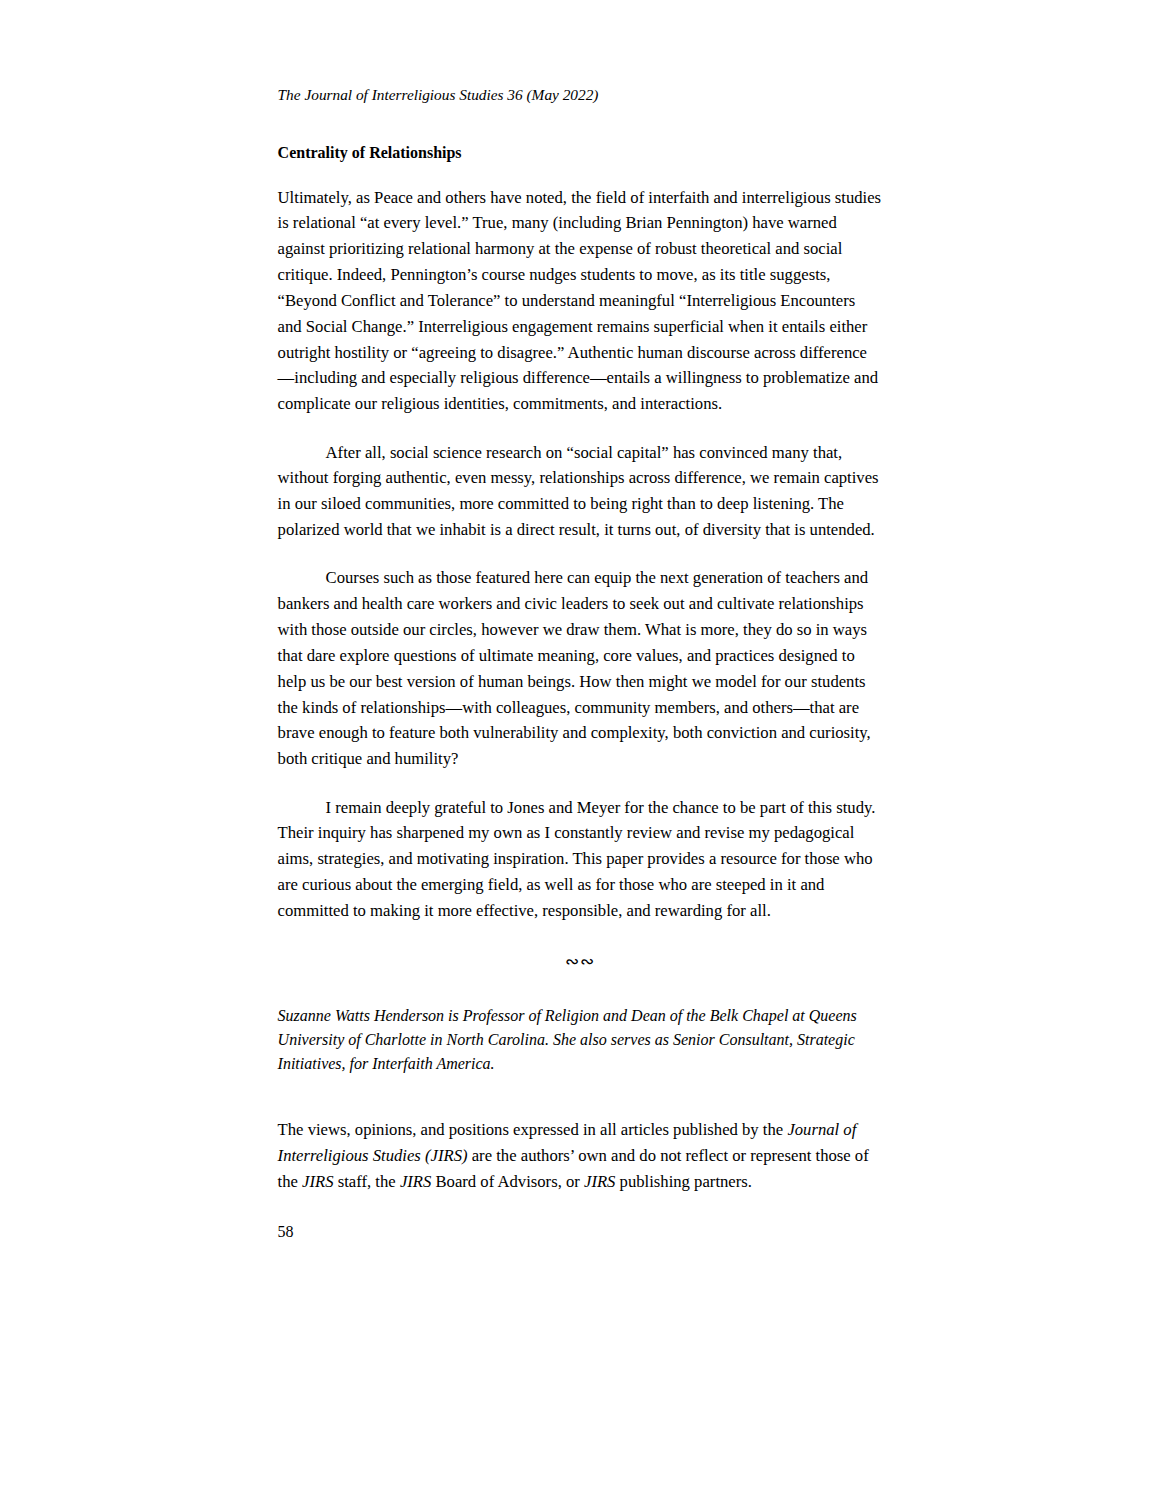The Journal of Interreligious Studies 36 (May 2022)
Centrality of Relationships
Ultimately, as Peace and others have noted, the field of interfaith and interreligious studies is relational “at every level.” True, many (including Brian Pennington) have warned against prioritizing relational harmony at the expense of robust theoretical and social critique. Indeed, Pennington’s course nudges students to move, as its title suggests, “Beyond Conflict and Tolerance” to understand meaningful “Interreligious Encounters and Social Change.” Interreligious engagement remains superficial when it entails either outright hostility or “agreeing to disagree.” Authentic human discourse across difference—including and especially religious difference—entails a willingness to problematize and complicate our religious identities, commitments, and interactions.
After all, social science research on “social capital” has convinced many that, without forging authentic, even messy, relationships across difference, we remain captives in our siloed communities, more committed to being right than to deep listening. The polarized world that we inhabit is a direct result, it turns out, of diversity that is untended.
Courses such as those featured here can equip the next generation of teachers and bankers and health care workers and civic leaders to seek out and cultivate relationships with those outside our circles, however we draw them. What is more, they do so in ways that dare explore questions of ultimate meaning, core values, and practices designed to help us be our best version of human beings. How then might we model for our students the kinds of relationships—with colleagues, community members, and others—that are brave enough to feature both vulnerability and complexity, both conviction and curiosity, both critique and humility?
I remain deeply grateful to Jones and Meyer for the chance to be part of this study. Their inquiry has sharpened my own as I constantly review and revise my pedagogical aims, strategies, and motivating inspiration. This paper provides a resource for those who are curious about the emerging field, as well as for those who are steeped in it and committed to making it more effective, responsible, and rewarding for all.
∾∾
Suzanne Watts Henderson is Professor of Religion and Dean of the Belk Chapel at Queens University of Charlotte in North Carolina. She also serves as Senior Consultant, Strategic Initiatives, for Interfaith America.
The views, opinions, and positions expressed in all articles published by the Journal of Interreligious Studies (JIRS) are the authors’ own and do not reflect or represent those of the JIRS staff, the JIRS Board of Advisors, or JIRS publishing partners.
58